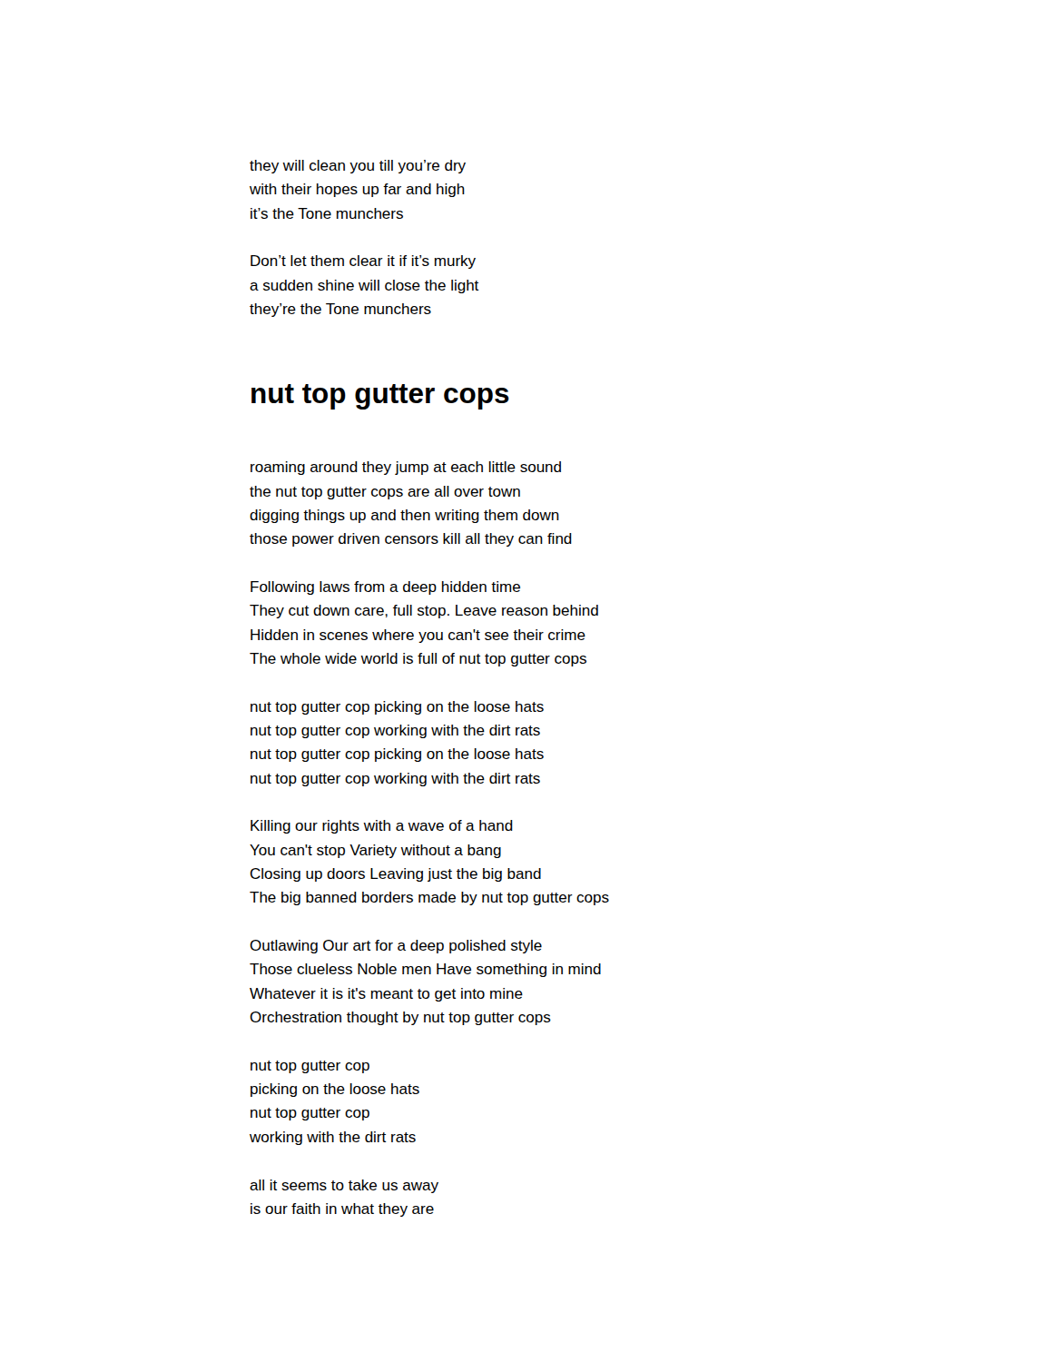they will clean you till you’re dry
with their hopes up far and high
it’s the Tone munchers
Don’t let them clear it if it’s murky
a sudden shine will close the light
they’re the Tone munchers
nut top gutter cops
roaming around they jump at each little sound
the nut top gutter cops are all over town
digging things up and then writing them down
those power driven censors kill all they can find
Following laws from a deep hidden time
They cut down care, full stop. Leave reason behind
Hidden in scenes where you can't see their crime
The whole wide world is full of nut top gutter cops
nut top gutter cop picking on the loose hats
nut top gutter cop working with the dirt rats
nut top gutter cop picking on the loose hats
nut top gutter cop working with the dirt rats
Killing our rights with a wave of a hand
You can't stop Variety without a bang
Closing up doors Leaving just the big band
The big banned borders made by nut top gutter cops
Outlawing Our art for a deep polished style
Those clueless Noble men Have something in mind
Whatever it is it's meant to get into mine
Orchestration thought by nut top gutter cops
nut top gutter cop
picking on the loose hats
nut top gutter cop
working with the dirt rats
all it seems to take us away
is our faith in what they are